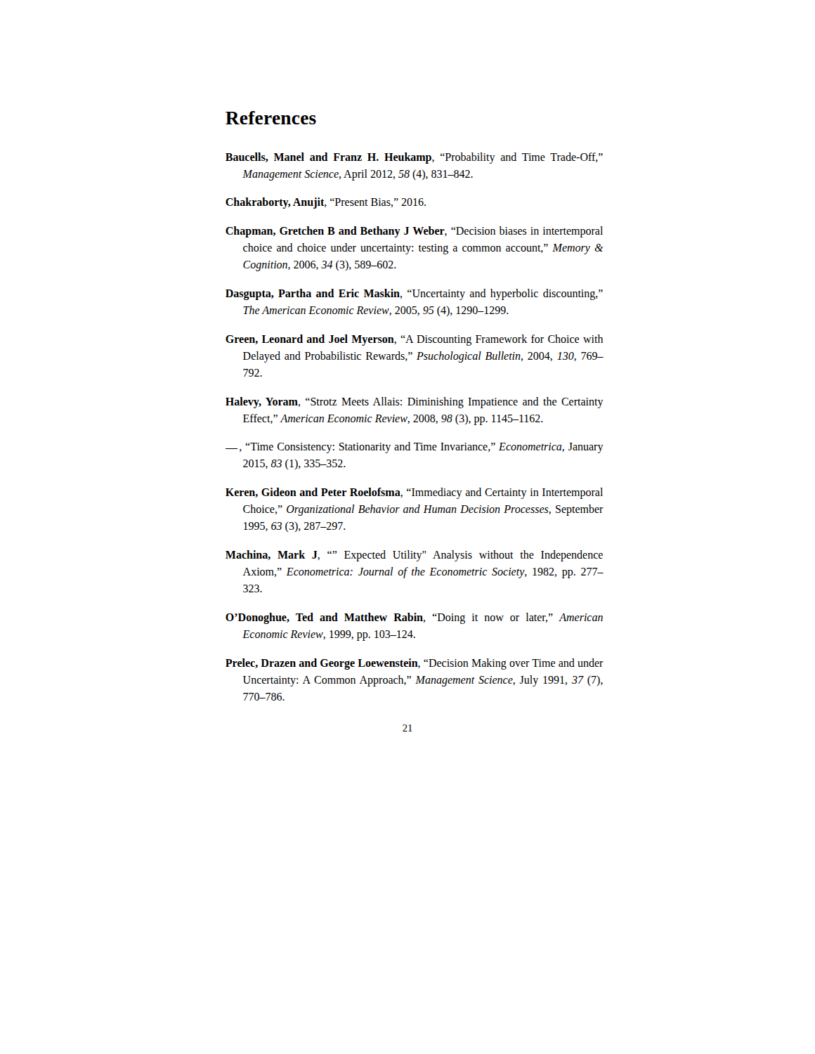References
Baucells, Manel and Franz H. Heukamp, “Probability and Time Trade-Off,” Management Science, April 2012, 58 (4), 831–842.
Chakraborty, Anujit, “Present Bias,” 2016.
Chapman, Gretchen B and Bethany J Weber, “Decision biases in intertemporal choice and choice under uncertainty: testing a common account,” Memory & Cognition, 2006, 34 (3), 589–602.
Dasgupta, Partha and Eric Maskin, “Uncertainty and hyperbolic discounting,” The American Economic Review, 2005, 95 (4), 1290–1299.
Green, Leonard and Joel Myerson, “A Discounting Framework for Choice with Delayed and Probabilistic Rewards,” Psuchological Bulletin, 2004, 130, 769–792.
Halevy, Yoram, “Strotz Meets Allais: Diminishing Impatience and the Certainty Effect,” American Economic Review, 2008, 98 (3), pp. 1145–1162.
, “Time Consistency: Stationarity and Time Invariance,” Econometrica, January 2015, 83 (1), 335–352.
Keren, Gideon and Peter Roelofsma, “Immediacy and Certainty in Intertemporal Choice,” Organizational Behavior and Human Decision Processes, September 1995, 63 (3), 287–297.
Machina, Mark J, “” Expected Utility" Analysis without the Independence Axiom,” Econometrica: Journal of the Econometric Society, 1982, pp. 277–323.
O’Donoghue, Ted and Matthew Rabin, “Doing it now or later,” American Economic Review, 1999, pp. 103–124.
Prelec, Drazen and George Loewenstein, “Decision Making over Time and under Uncertainty: A Common Approach,” Management Science, July 1991, 37 (7), 770–786.
21